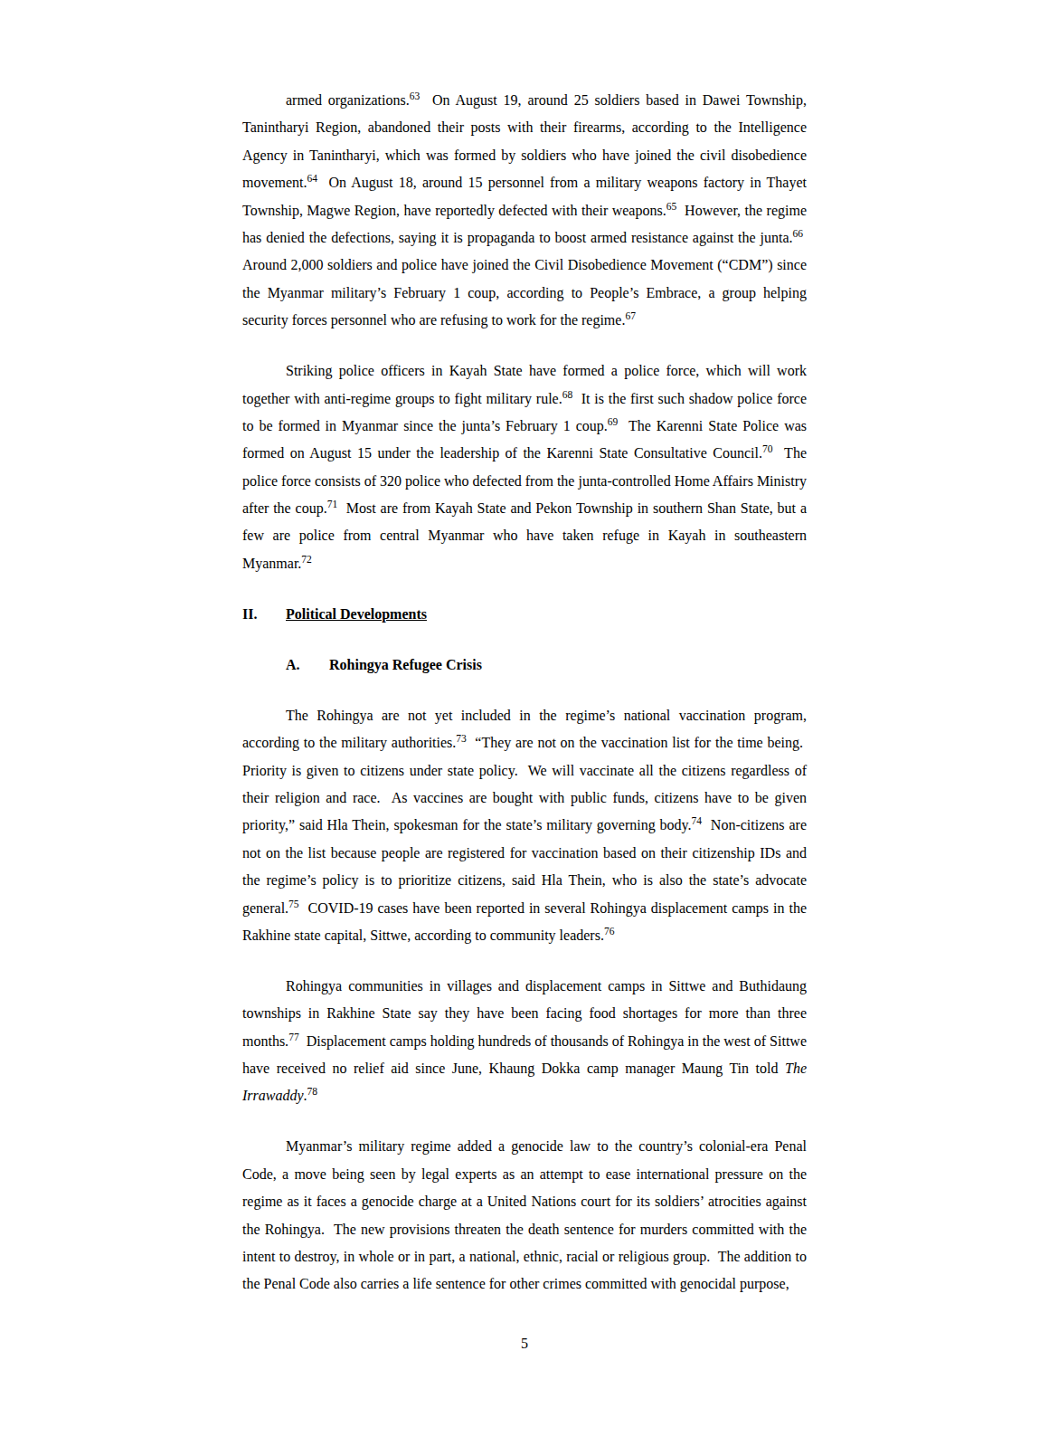armed organizations.63 On August 19, around 25 soldiers based in Dawei Township, Tanintharyi Region, abandoned their posts with their firearms, according to the Intelligence Agency in Tanintharyi, which was formed by soldiers who have joined the civil disobedience movement.64 On August 18, around 15 personnel from a military weapons factory in Thayet Township, Magwe Region, have reportedly defected with their weapons.65 However, the regime has denied the defections, saying it is propaganda to boost armed resistance against the junta.66 Around 2,000 soldiers and police have joined the Civil Disobedience Movement (“CDM”) since the Myanmar military’s February 1 coup, according to People’s Embrace, a group helping security forces personnel who are refusing to work for the regime.67
Striking police officers in Kayah State have formed a police force, which will work together with anti-regime groups to fight military rule.68 It is the first such shadow police force to be formed in Myanmar since the junta’s February 1 coup.69 The Karenni State Police was formed on August 15 under the leadership of the Karenni State Consultative Council.70 The police force consists of 320 police who defected from the junta-controlled Home Affairs Ministry after the coup.71 Most are from Kayah State and Pekon Township in southern Shan State, but a few are police from central Myanmar who have taken refuge in Kayah in southeastern Myanmar.72
II. Political Developments
A. Rohingya Refugee Crisis
The Rohingya are not yet included in the regime’s national vaccination program, according to the military authorities.73 “They are not on the vaccination list for the time being. Priority is given to citizens under state policy. We will vaccinate all the citizens regardless of their religion and race. As vaccines are bought with public funds, citizens have to be given priority,” said Hla Thein, spokesman for the state’s military governing body.74 Non-citizens are not on the list because people are registered for vaccination based on their citizenship IDs and the regime’s policy is to prioritize citizens, said Hla Thein, who is also the state’s advocate general.75 COVID-19 cases have been reported in several Rohingya displacement camps in the Rakhine state capital, Sittwe, according to community leaders.76
Rohingya communities in villages and displacement camps in Sittwe and Buthidaung townships in Rakhine State say they have been facing food shortages for more than three months.77 Displacement camps holding hundreds of thousands of Rohingya in the west of Sittwe have received no relief aid since June, Khaung Dokka camp manager Maung Tin told The Irrawaddy.78
Myanmar’s military regime added a genocide law to the country’s colonial-era Penal Code, a move being seen by legal experts as an attempt to ease international pressure on the regime as it faces a genocide charge at a United Nations court for its soldiers’ atrocities against the Rohingya. The new provisions threaten the death sentence for murders committed with the intent to destroy, in whole or in part, a national, ethnic, racial or religious group. The addition to the Penal Code also carries a life sentence for other crimes committed with genocidal purpose,
5